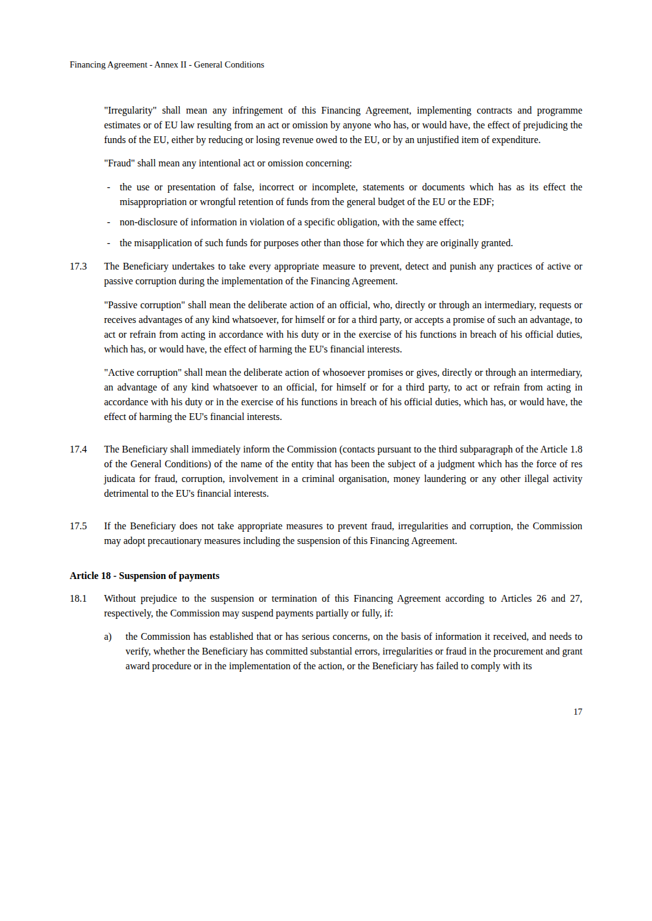Financing Agreement - Annex II - General Conditions
"Irregularity" shall mean any infringement of this Financing Agreement, implementing contracts and programme estimates or of EU law resulting from an act or omission by anyone who has, or would have, the effect of prejudicing the funds of the EU, either by reducing or losing revenue owed to the EU, or by an unjustified item of expenditure.
"Fraud" shall mean any intentional act or omission concerning:
the use or presentation of false, incorrect or incomplete, statements or documents which has as its effect the misappropriation or wrongful retention of funds from the general budget of the EU or the EDF;
non-disclosure of information in violation of a specific obligation, with the same effect;
the misapplication of such funds for purposes other than those for which they are originally granted.
17.3
The Beneficiary undertakes to take every appropriate measure to prevent, detect and punish any practices of active or passive corruption during the implementation of the Financing Agreement.
"Passive corruption" shall mean the deliberate action of an official, who, directly or through an intermediary, requests or receives advantages of any kind whatsoever, for himself or for a third party, or accepts a promise of such an advantage, to act or refrain from acting in accordance with his duty or in the exercise of his functions in breach of his official duties, which has, or would have, the effect of harming the EU's financial interests.
"Active corruption" shall mean the deliberate action of whosoever promises or gives, directly or through an intermediary, an advantage of any kind whatsoever to an official, for himself or for a third party, to act or refrain from acting in accordance with his duty or in the exercise of his functions in breach of his official duties, which has, or would have, the effect of harming the EU's financial interests.
17.4
The Beneficiary shall immediately inform the Commission (contacts pursuant to the third subparagraph of the Article 1.8 of the General Conditions) of the name of the entity that has been the subject of a judgment which has the force of res judicata for fraud, corruption, involvement in a criminal organisation, money laundering or any other illegal activity detrimental to the EU's financial interests.
17.5
If the Beneficiary does not take appropriate measures to prevent fraud, irregularities and corruption, the Commission may adopt precautionary measures including the suspension of this Financing Agreement.
Article 18 - Suspension of payments
18.1
Without prejudice to the suspension or termination of this Financing Agreement according to Articles 26 and 27, respectively, the Commission may suspend payments partially or fully, if:
a)
the Commission has established that or has serious concerns, on the basis of information it received, and needs to verify, whether the Beneficiary has committed substantial errors, irregularities or fraud in the procurement and grant award procedure or in the implementation of the action, or the Beneficiary has failed to comply with its
17